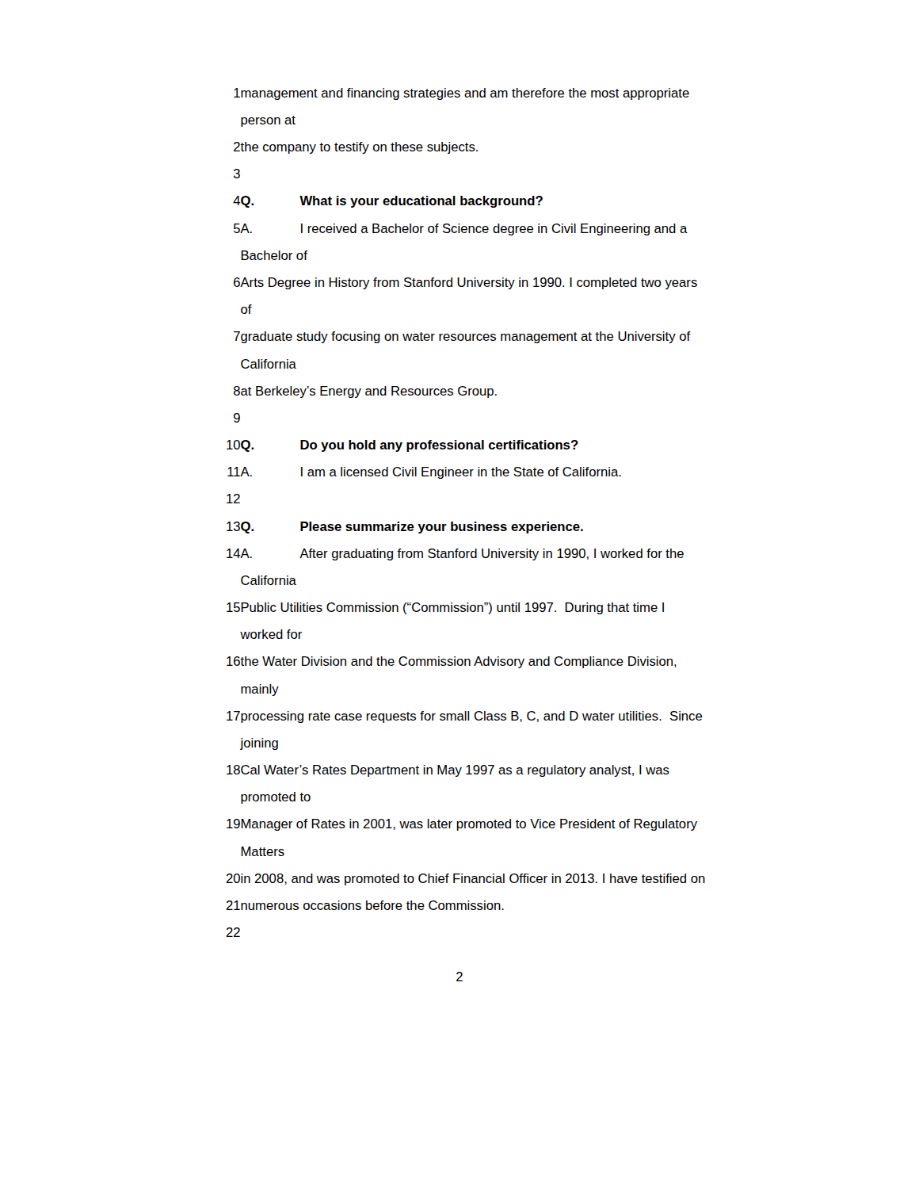| 1 | management and financing strategies and am therefore the most appropriate person at |
| 2 | the company to testify on these subjects. |
| 3 | |
| 4 | Q. What is your educational background? |
| 5 | A. I received a Bachelor of Science degree in Civil Engineering and a Bachelor of |
| 6 | Arts Degree in History from Stanford University in 1990. I completed two years of |
| 7 | graduate study focusing on water resources management at the University of California |
| 8 | at Berkeley’s Energy and Resources Group. |
| 9 | |
| 10 | Q. Do you hold any professional certifications? |
| 11 | A. I am a licensed Civil Engineer in the State of California. |
| 12 | |
| 13 | Q. Please summarize your business experience. |
| 14 | A. After graduating from Stanford University in 1990, I worked for the California |
| 15 | Public Utilities Commission (“Commission”) until 1997. During that time I worked for |
| 16 | the Water Division and the Commission Advisory and Compliance Division, mainly |
| 17 | processing rate case requests for small Class B, C, and D water utilities. Since joining |
| 18 | Cal Water’s Rates Department in May 1997 as a regulatory analyst, I was promoted to |
| 19 | Manager of Rates in 2001, was later promoted to Vice President of Regulatory Matters |
| 20 | in 2008, and was promoted to Chief Financial Officer in 2013. I have testified on |
| 21 | numerous occasions before the Commission. |
| 22 | |
2